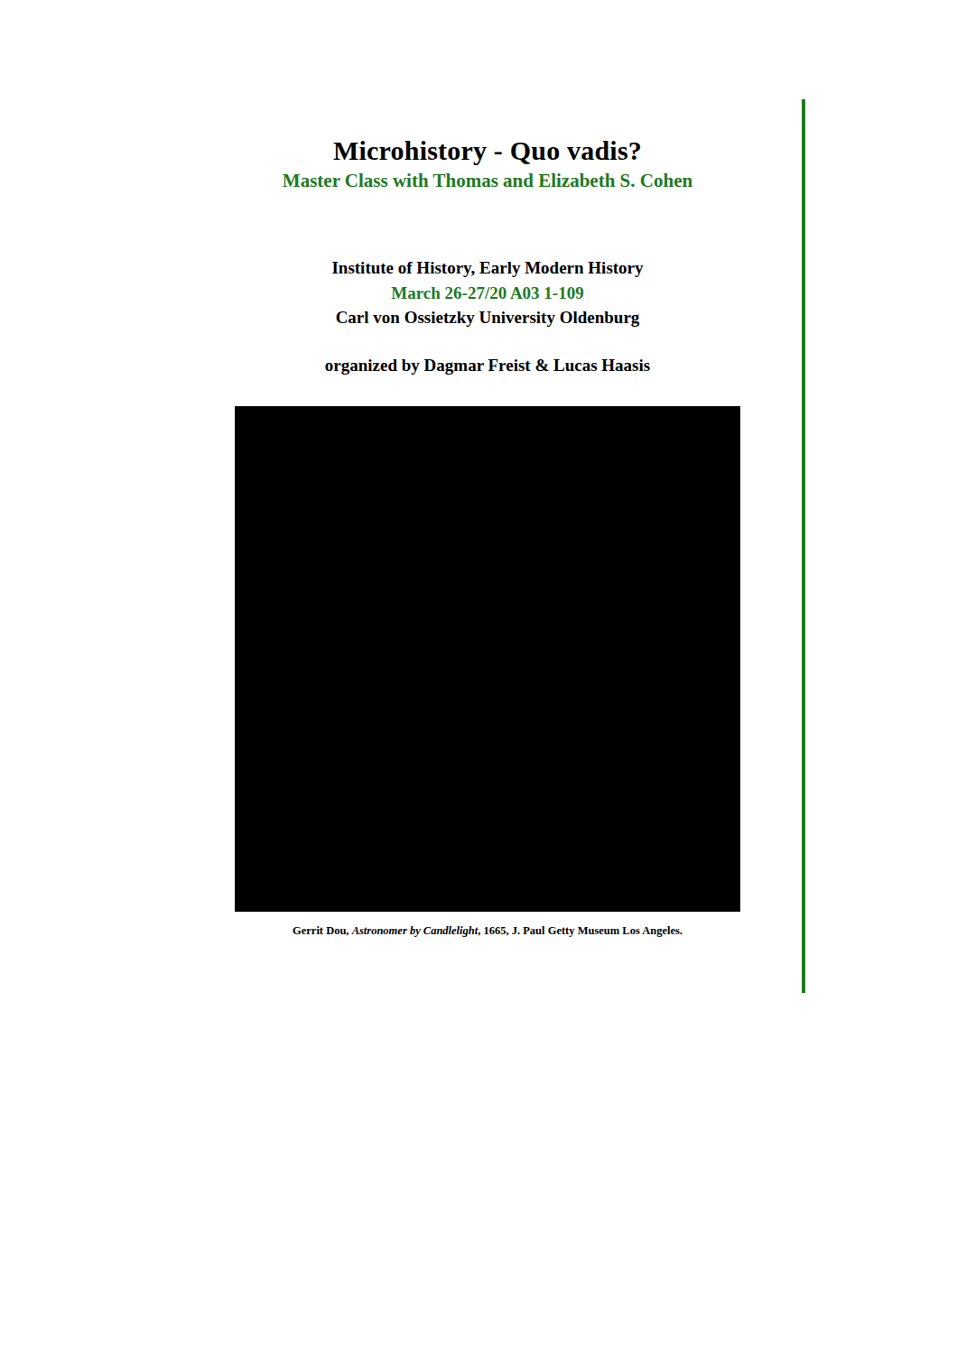Microhistory - Quo vadis?
Master Class with Thomas and Elizabeth S. Cohen
Institute of History, Early Modern History
March 26-27/20 A03 1-109
Carl von Ossietzky University Oldenburg
organized by Dagmar Freist & Lucas Haasis
Gerrit Dou, Astronomer by Candlelight, 1665, J. Paul Getty Museum Los Angeles.